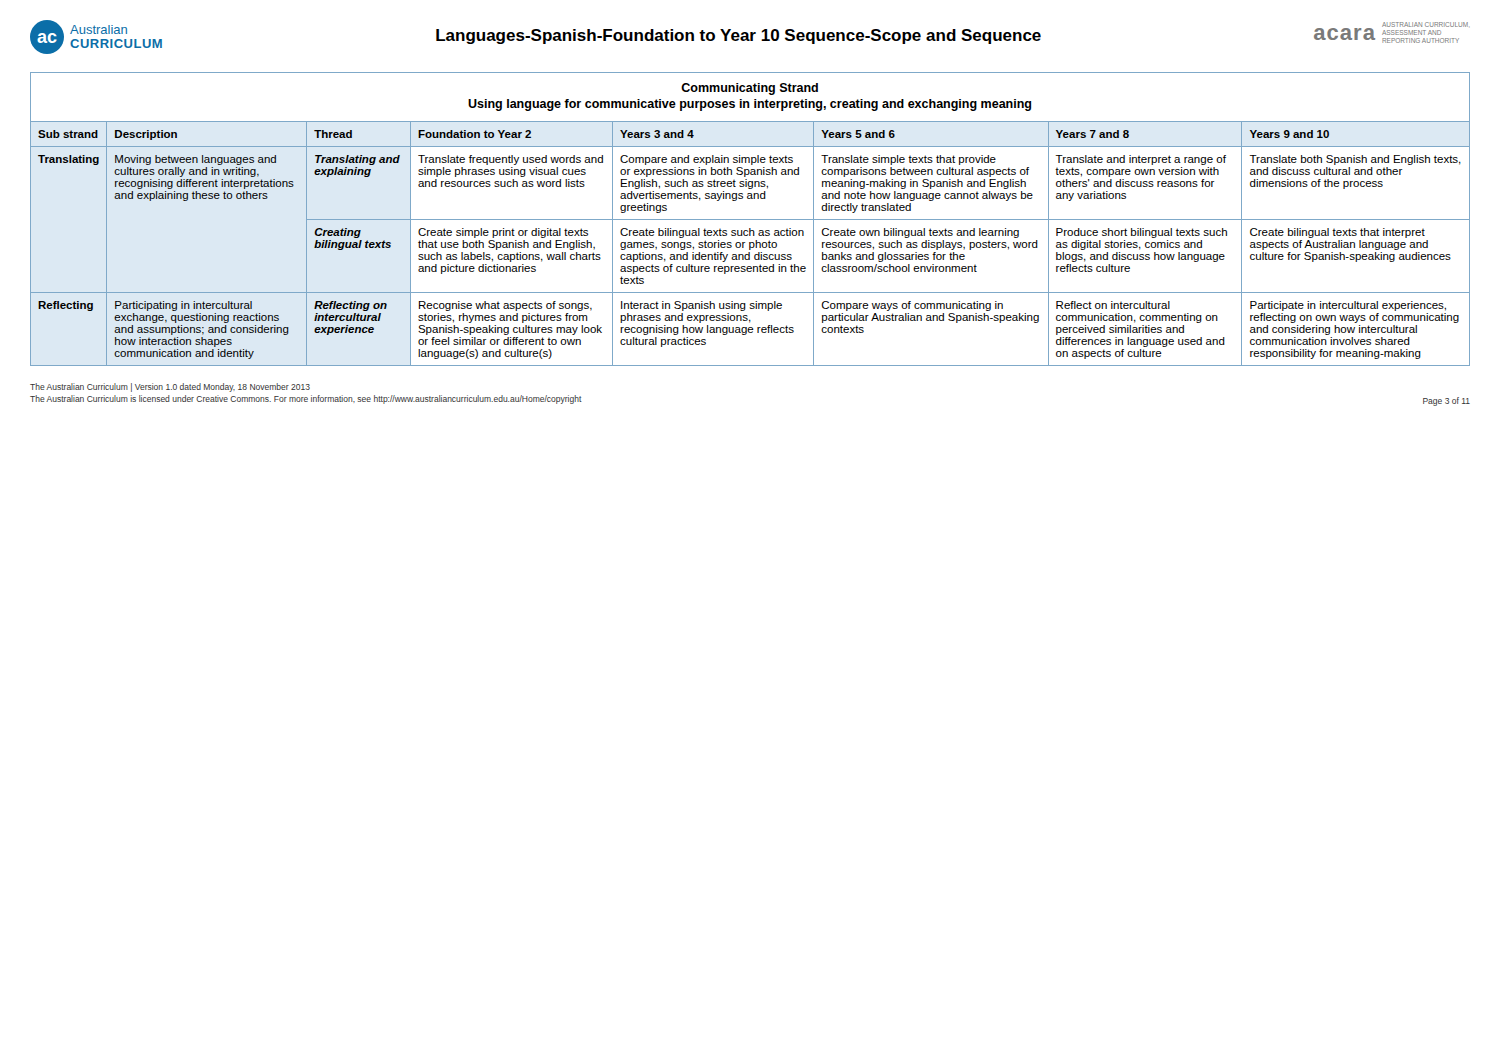ac
Australian CURRICULUM
Languages-Spanish-Foundation to Year 10 Sequence-Scope and Sequence
acara
Australian Curriculum,
Assessment and
Reporting Authority
| Communicating Strand |
| --- |
| Using language for communicative purposes in interpreting, creating and exchanging meaning |
| Sub strand | Description | Thread | Foundation to Year 2 | Years 3 and 4 | Years 5 and 6 | Years 7 and 8 | Years 9 and 10 |
| Translating | Moving between languages and cultures orally and in writing, recognising different interpretations and explaining these to others | Translating and explaining | Translate frequently used words and simple phrases using visual cues and resources such as word lists | Compare and explain simple texts or expressions in both Spanish and English, such as street signs, advertisements, sayings and greetings | Translate simple texts that provide comparisons between cultural aspects of meaning-making in Spanish and English and note how language cannot always be directly translated | Translate and interpret a range of texts, compare own version with others' and discuss reasons for any variations | Translate both Spanish and English texts, and discuss cultural and other dimensions of the process |
| Creating bilingual texts | Create simple print or digital texts that use both Spanish and English, such as labels, captions, wall charts and picture dictionaries | Create bilingual texts such as action games, songs, stories or photo captions, and identify and discuss aspects of culture represented in the texts | Create own bilingual texts and learning resources, such as displays, posters, word banks and glossaries for the classroom/school environment | Produce short bilingual texts such as digital stories, comics and blogs, and discuss how language reflects culture | Create bilingual texts that interpret aspects of Australian language and culture for Spanish-speaking audiences |
| Reflecting | Participating in intercultural exchange, questioning reactions and assumptions; and considering how interaction shapes communication and identity | Reflecting on intercultural experience | Recognise what aspects of songs, stories, rhymes and pictures from Spanish-speaking cultures may look or feel similar or different to own language(s) and culture(s) | Interact in Spanish using simple phrases and expressions, recognising how language reflects cultural practices | Compare ways of communicating in particular Australian and Spanish-speaking contexts | Reflect on intercultural communication, commenting on perceived similarities and differences in language used and on aspects of culture | Participate in intercultural experiences, reflecting on own ways of communicating and considering how intercultural communication involves shared responsibility for meaning-making |
The Australian Curriculum | Version 1.0 dated Monday, 18 November 2013
The Australian Curriculum is licensed under Creative Commons. For more information, see http://www.australiancurriculum.edu.au/Home/copyright
Page 3 of 11